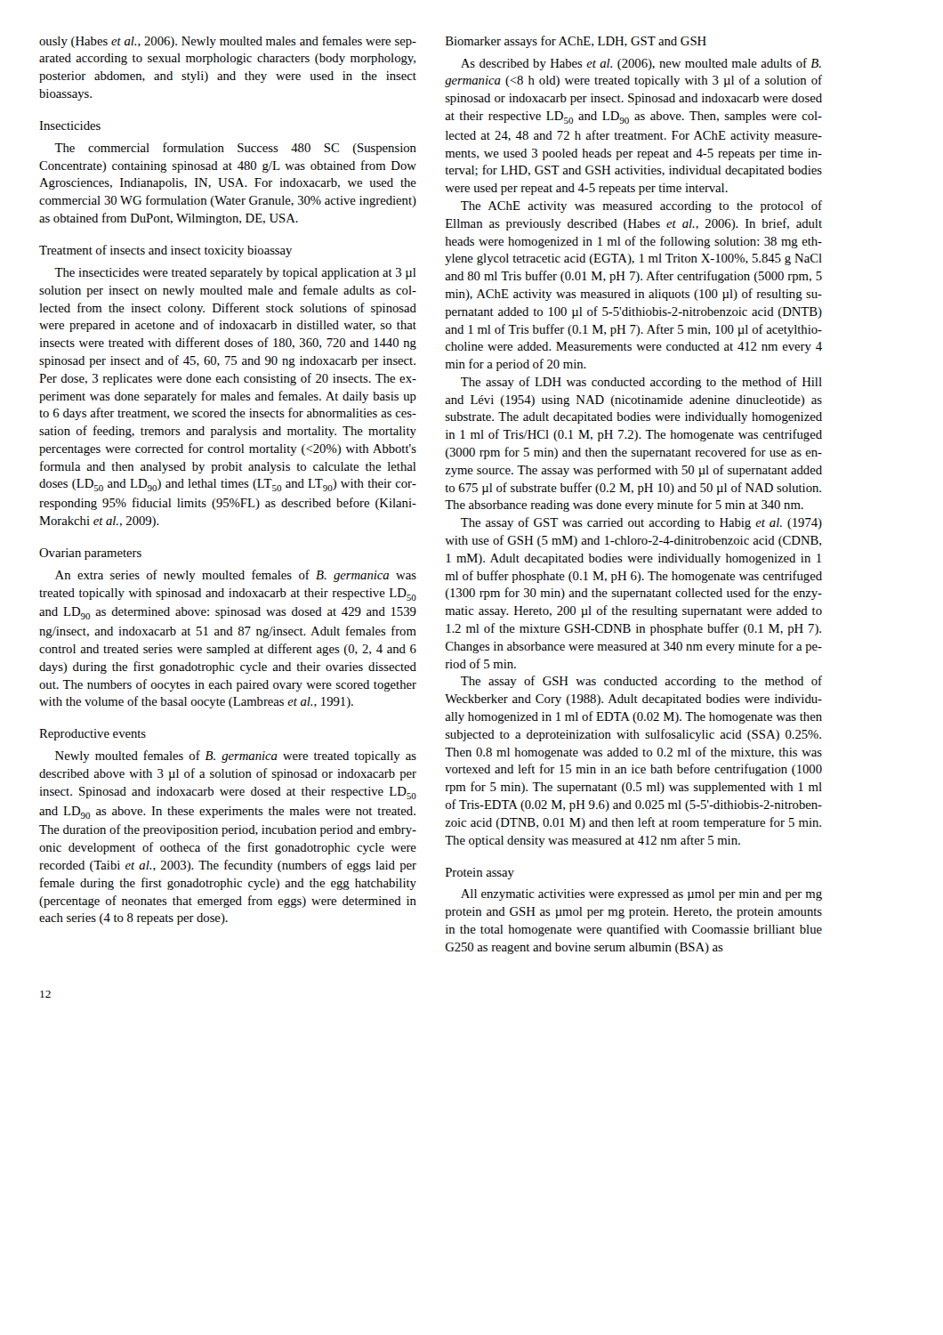ously (Habes et al., 2006). Newly moulted males and females were separated according to sexual morphologic characters (body morphology, posterior abdomen, and styli) and they were used in the insect bioassays.
Insecticides
The commercial formulation Success 480 SC (Suspension Concentrate) containing spinosad at 480 g/L was obtained from Dow Agrosciences, Indianapolis, IN, USA. For indoxacarb, we used the commercial 30 WG formulation (Water Granule, 30% active ingredient) as obtained from DuPont, Wilmington, DE, USA.
Treatment of insects and insect toxicity bioassay
The insecticides were treated separately by topical application at 3 µl solution per insect on newly moulted male and female adults as collected from the insect colony. Different stock solutions of spinosad were prepared in acetone and of indoxacarb in distilled water, so that insects were treated with different doses of 180, 360, 720 and 1440 ng spinosad per insect and of 45, 60, 75 and 90 ng indoxacarb per insect. Per dose, 3 replicates were done each consisting of 20 insects. The experiment was done separately for males and females. At daily basis up to 6 days after treatment, we scored the insects for abnormalities as cessation of feeding, tremors and paralysis and mortality. The mortality percentages were corrected for control mortality (<20%) with Abbott's formula and then analysed by probit analysis to calculate the lethal doses (LD50 and LD90) and lethal times (LT50 and LT90) with their corresponding 95% fiducial limits (95%FL) as described before (Kilani-Morakchi et al., 2009).
Ovarian parameters
An extra series of newly moulted females of B. germanica was treated topically with spinosad and indoxacarb at their respective LD50 and LD90 as determined above: spinosad was dosed at 429 and 1539 ng/insect, and indoxacarb at 51 and 87 ng/insect. Adult females from control and treated series were sampled at different ages (0, 2, 4 and 6 days) during the first gonadotrophic cycle and their ovaries dissected out. The numbers of oocytes in each paired ovary were scored together with the volume of the basal oocyte (Lambreas et al., 1991).
Reproductive events
Newly moulted females of B. germanica were treated topically as described above with 3 µl of a solution of spinosad or indoxacarb per insect. Spinosad and indoxacarb were dosed at their respective LD50 and LD90 as above. In these experiments the males were not treated. The duration of the preoviposition period, incubation period and embryonic development of ootheca of the first gonadotrophic cycle were recorded (Taibi et al., 2003). The fecundity (numbers of eggs laid per female during the first gonadotrophic cycle) and the egg hatchability (percentage of neonates that emerged from eggs) were determined in each series (4 to 8 repeats per dose).
Biomarker assays for AChE, LDH, GST and GSH
As described by Habes et al. (2006), new moulted male adults of B. germanica (<8 h old) were treated topically with 3 µl of a solution of spinosad or indoxacarb per insect. Spinosad and indoxacarb were dosed at their respective LD50 and LD90 as above. Then, samples were collected at 24, 48 and 72 h after treatment. For AChE activity measurements, we used 3 pooled heads per repeat and 4-5 repeats per time interval; for LHD, GST and GSH activities, individual decapitated bodies were used per repeat and 4-5 repeats per time interval.
The AChE activity was measured according to the protocol of Ellman as previously described (Habes et al., 2006). In brief, adult heads were homogenized in 1 ml of the following solution: 38 mg ethylene glycol tetracetic acid (EGTA), 1 ml Triton X-100%, 5.845 g NaCl and 80 ml Tris buffer (0.01 M, pH 7). After centrifugation (5000 rpm, 5 min), AChE activity was measured in aliquots (100 µl) of resulting supernatant added to 100 µl of 5-5'dithiobis-2-nitrobenzoic acid (DNTB) and 1 ml of Tris buffer (0.1 M, pH 7). After 5 min, 100 µl of acetylthiocholine were added. Measurements were conducted at 412 nm every 4 min for a period of 20 min.
The assay of LDH was conducted according to the method of Hill and Lévi (1954) using NAD (nicotinamide adenine dinucleotide) as substrate. The adult decapitated bodies were individually homogenized in 1 ml of Tris/HCl (0.1 M, pH 7.2). The homogenate was centrifuged (3000 rpm for 5 min) and then the supernatant recovered for use as enzyme source. The assay was performed with 50 µl of supernatant added to 675 µl of substrate buffer (0.2 M, pH 10) and 50 µl of NAD solution. The absorbance reading was done every minute for 5 min at 340 nm.
The assay of GST was carried out according to Habig et al. (1974) with use of GSH (5 mM) and 1-chloro-2-4-dinitrobenzoic acid (CDNB, 1 mM). Adult decapitated bodies were individually homogenized in 1 ml of buffer phosphate (0.1 M, pH 6). The homogenate was centrifuged (1300 rpm for 30 min) and the supernatant collected used for the enzymatic assay. Hereto, 200 µl of the resulting supernatant were added to 1.2 ml of the mixture GSH-CDNB in phosphate buffer (0.1 M, pH 7). Changes in absorbance were measured at 340 nm every minute for a period of 5 min.
The assay of GSH was conducted according to the method of Weckberker and Cory (1988). Adult decapitated bodies were individually homogenized in 1 ml of EDTA (0.02 M). The homogenate was then subjected to a deproteinization with sulfosalicylic acid (SSA) 0.25%. Then 0.8 ml homogenate was added to 0.2 ml of the mixture, this was vortexed and left for 15 min in an ice bath before centrifugation (1000 rpm for 5 min). The supernatant (0.5 ml) was supplemented with 1 ml of Tris-EDTA (0.02 M, pH 9.6) and 0.025 ml (5-5'-dithiobis-2-nitrobenzoic acid (DTNB, 0.01 M) and then left at room temperature for 5 min. The optical density was measured at 412 nm after 5 min.
Protein assay
All enzymatic activities were expressed as µmol per min and per mg protein and GSH as µmol per mg protein. Hereto, the protein amounts in the total homogenate were quantified with Coomassie brilliant blue G250 as reagent and bovine serum albumin (BSA) as
12